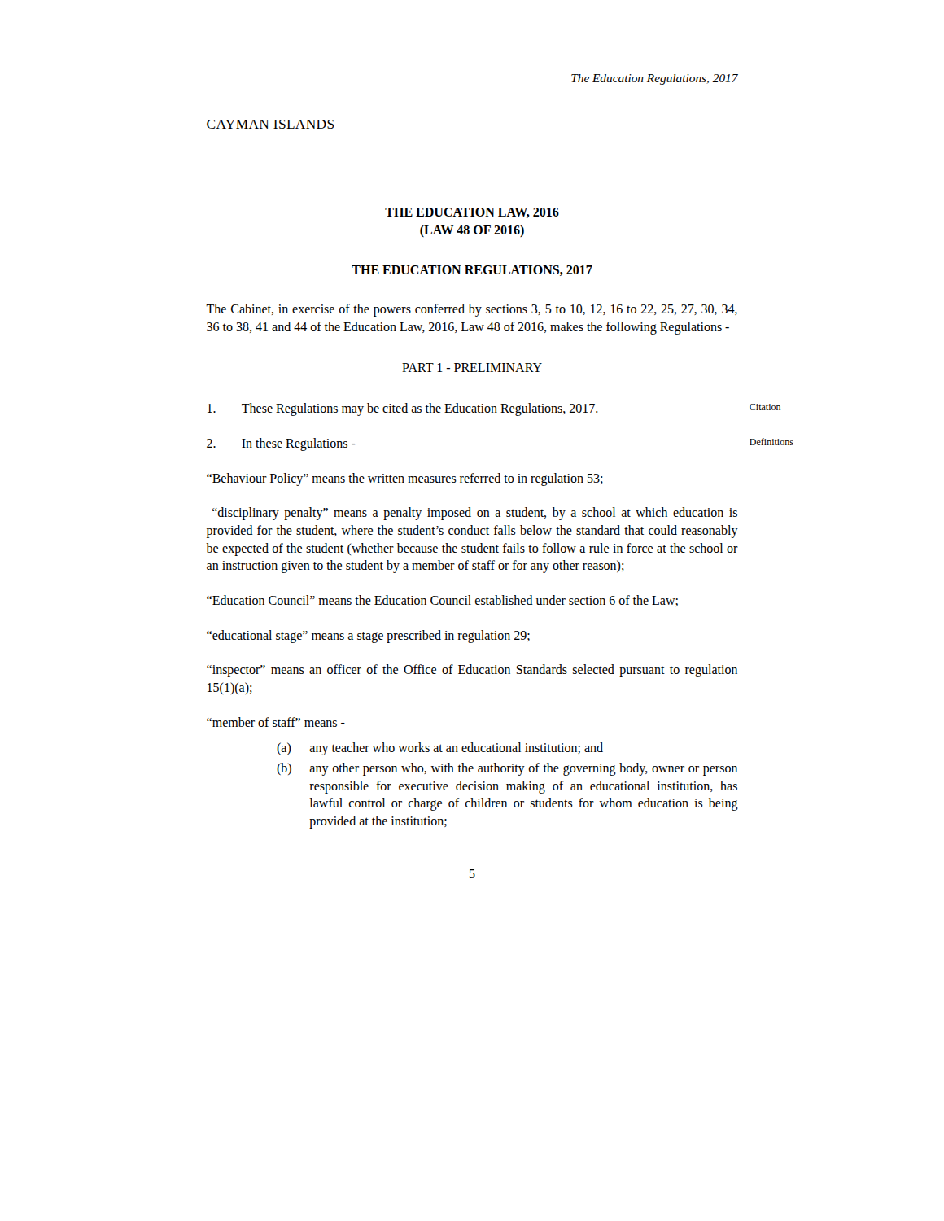The Education Regulations, 2017
CAYMAN ISLANDS
THE EDUCATION LAW, 2016
(LAW 48 OF 2016)
THE EDUCATION REGULATIONS, 2017
The Cabinet, in exercise of the powers conferred by sections 3, 5 to 10, 12, 16 to 22, 25, 27, 30, 34, 36 to 38, 41 and 44 of the Education Law, 2016, Law 48 of 2016, makes the following Regulations -
PART 1 - PRELIMINARY
1.
These Regulations may be cited as the Education Regulations, 2017.
Citation
2.
In these Regulations -
Definitions
“Behaviour Policy” means the written measures referred to in regulation 53;
“disciplinary penalty” means a penalty imposed on a student, by a school at which education is provided for the student, where the student’s conduct falls below the standard that could reasonably be expected of the student (whether because the student fails to follow a rule in force at the school or an instruction given to the student by a member of staff or for any other reason);
“Education Council” means the Education Council established under section 6 of the Law;
“educational stage” means a stage prescribed in regulation 29;
“inspector” means an officer of the Office of Education Standards selected pursuant to regulation 15(1)(a);
“member of staff” means -
(a) any teacher who works at an educational institution; and
(b) any other person who, with the authority of the governing body, owner or person responsible for executive decision making of an educational institution, has lawful control or charge of children or students for whom education is being provided at the institution;
5